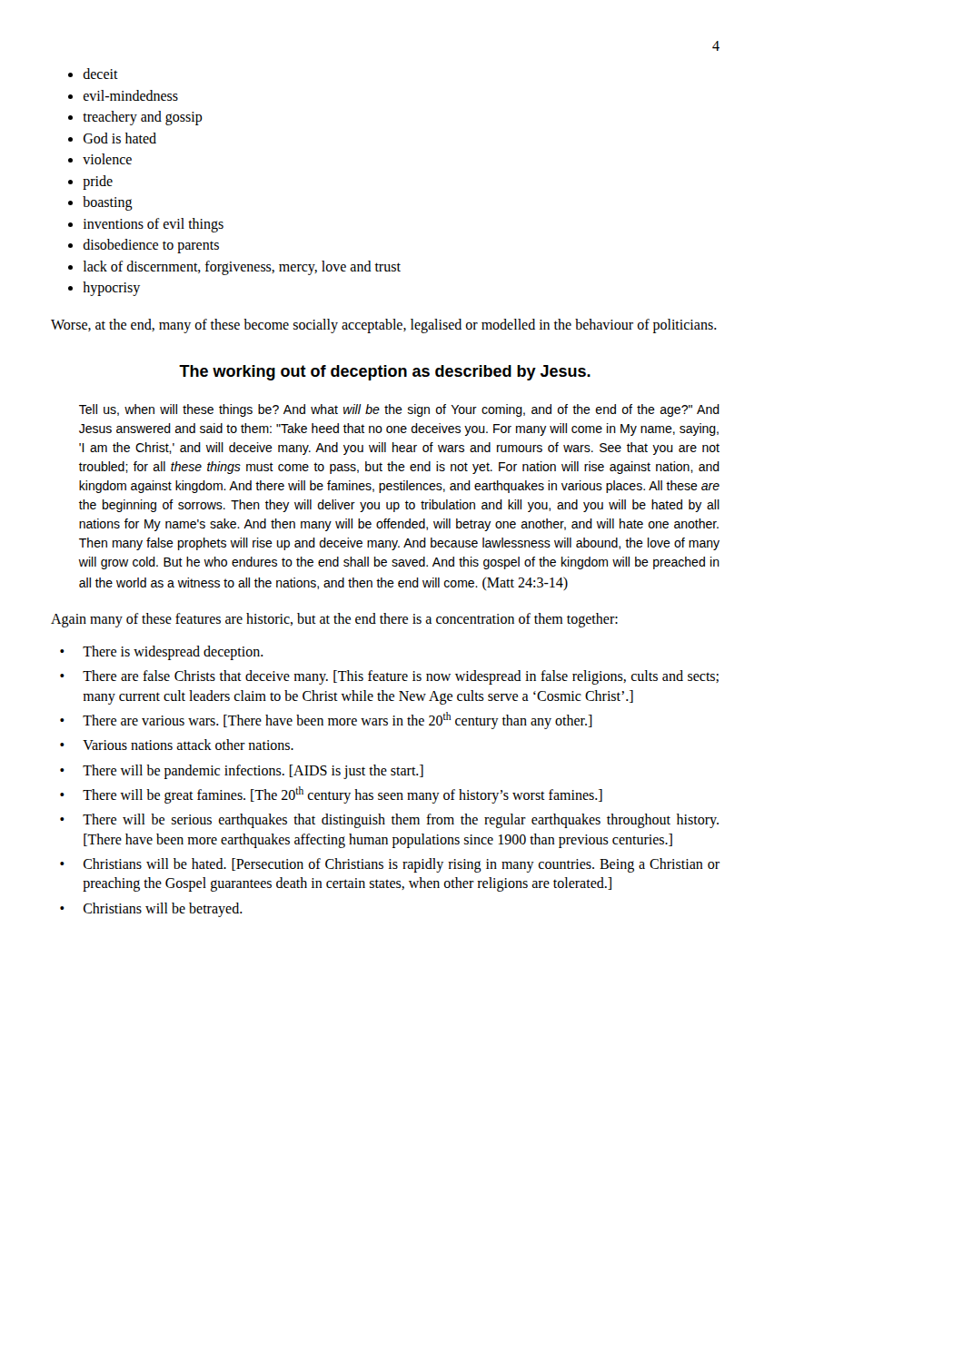4
deceit
evil-mindedness
treachery and gossip
God is hated
violence
pride
boasting
inventions of evil things
disobedience to parents
lack of discernment, forgiveness, mercy, love and trust
hypocrisy
Worse, at the end, many of these become socially acceptable, legalised or modelled in the behaviour of politicians.
The working out of deception as described by Jesus.
Tell us, when will these things be? And what will be the sign of Your coming, and of the end of the age?" And Jesus answered and said to them: "Take heed that no one deceives you. For many will come in My name, saying, 'I am the Christ,' and will deceive many. And you will hear of wars and rumours of wars. See that you are not troubled; for all these things must come to pass, but the end is not yet. For nation will rise against nation, and kingdom against kingdom. And there will be famines, pestilences, and earthquakes in various places. All these are the beginning of sorrows. Then they will deliver you up to tribulation and kill you, and you will be hated by all nations for My name's sake. And then many will be offended, will betray one another, and will hate one another. Then many false prophets will rise up and deceive many. And because lawlessness will abound, the love of many will grow cold. But he who endures to the end shall be saved. And this gospel of the kingdom will be preached in all the world as a witness to all the nations, and then the end will come. (Matt 24:3-14)
Again many of these features are historic, but at the end there is a concentration of them together:
There is widespread deception.
There are false Christs that deceive many. [This feature is now widespread in false religions, cults and sects; many current cult leaders claim to be Christ while the New Age cults serve a ‘Cosmic Christ’.]
There are various wars. [There have been more wars in the 20th century than any other.]
Various nations attack other nations.
There will be pandemic infections. [AIDS is just the start.]
There will be great famines. [The 20th century has seen many of history’s worst famines.]
There will be serious earthquakes that distinguish them from the regular earthquakes throughout history. [There have been more earthquakes affecting human populations since 1900 than previous centuries.]
Christians will be hated. [Persecution of Christians is rapidly rising in many countries. Being a Christian or preaching the Gospel guarantees death in certain states, when other religions are tolerated.]
Christians will be betrayed.